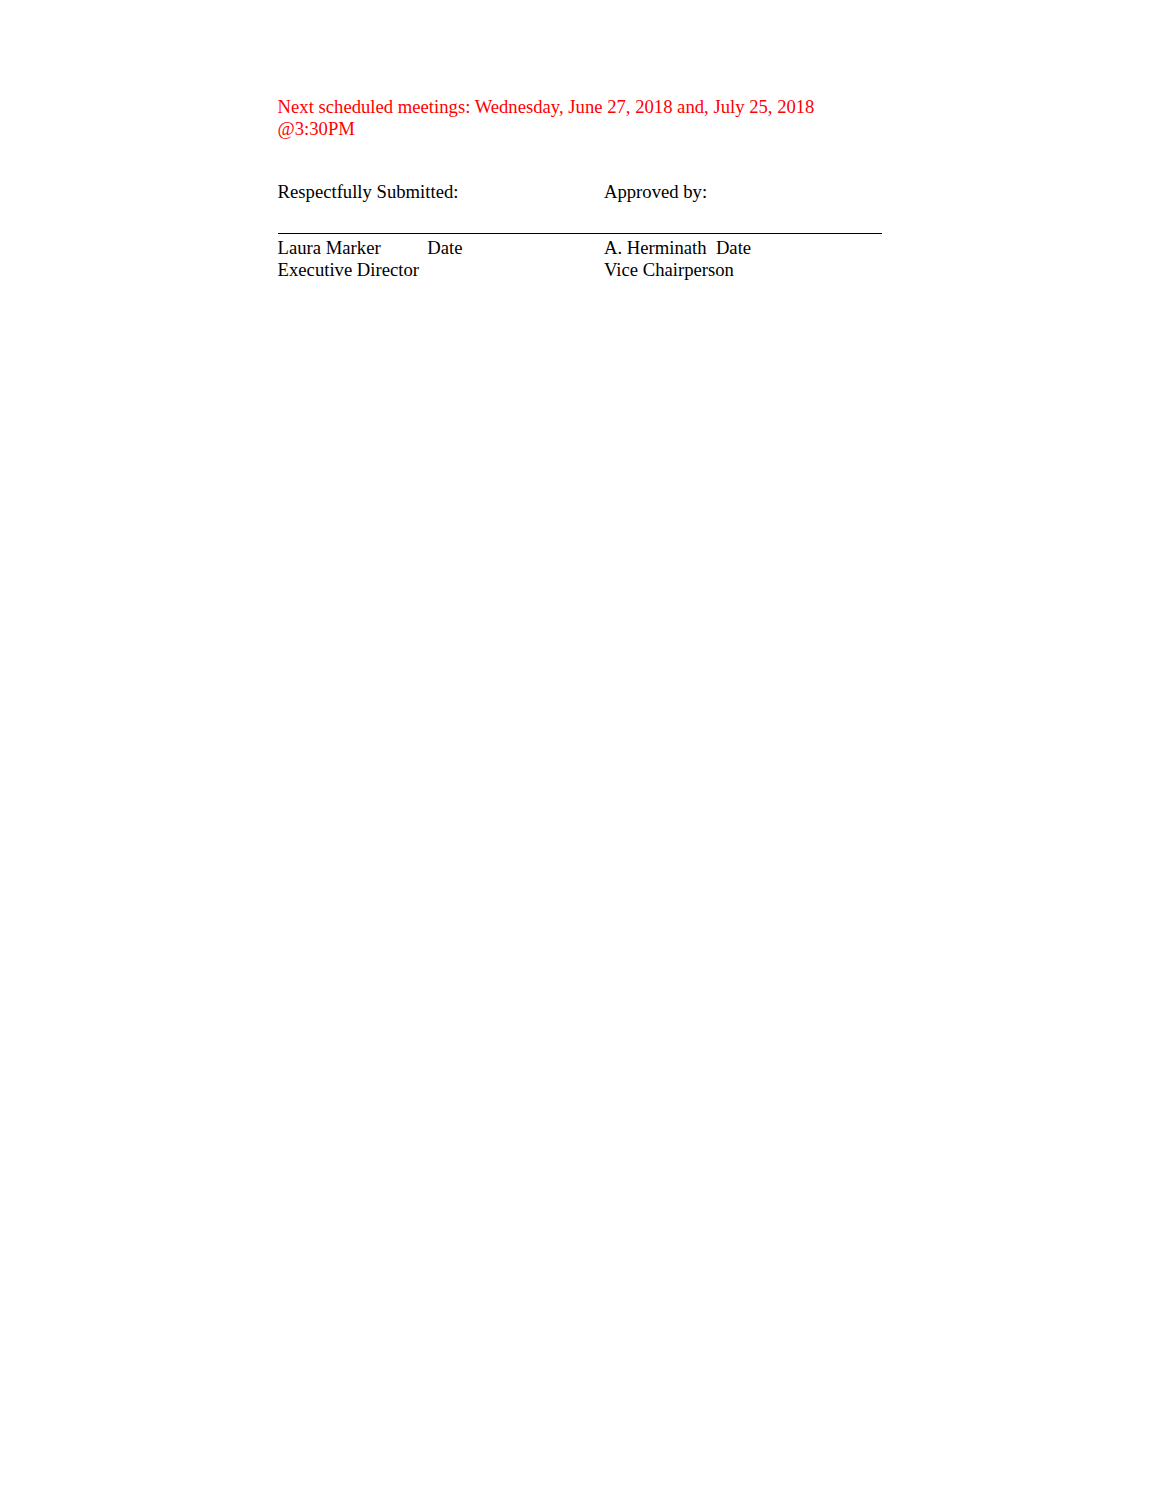Next scheduled meetings: Wednesday, June 27, 2018 and, July 25, 2018 @3:30PM
| Respectfully Submitted: Laura Marker Date Executive Director | Approved by: A. Herminath Date Vice Chairperson |